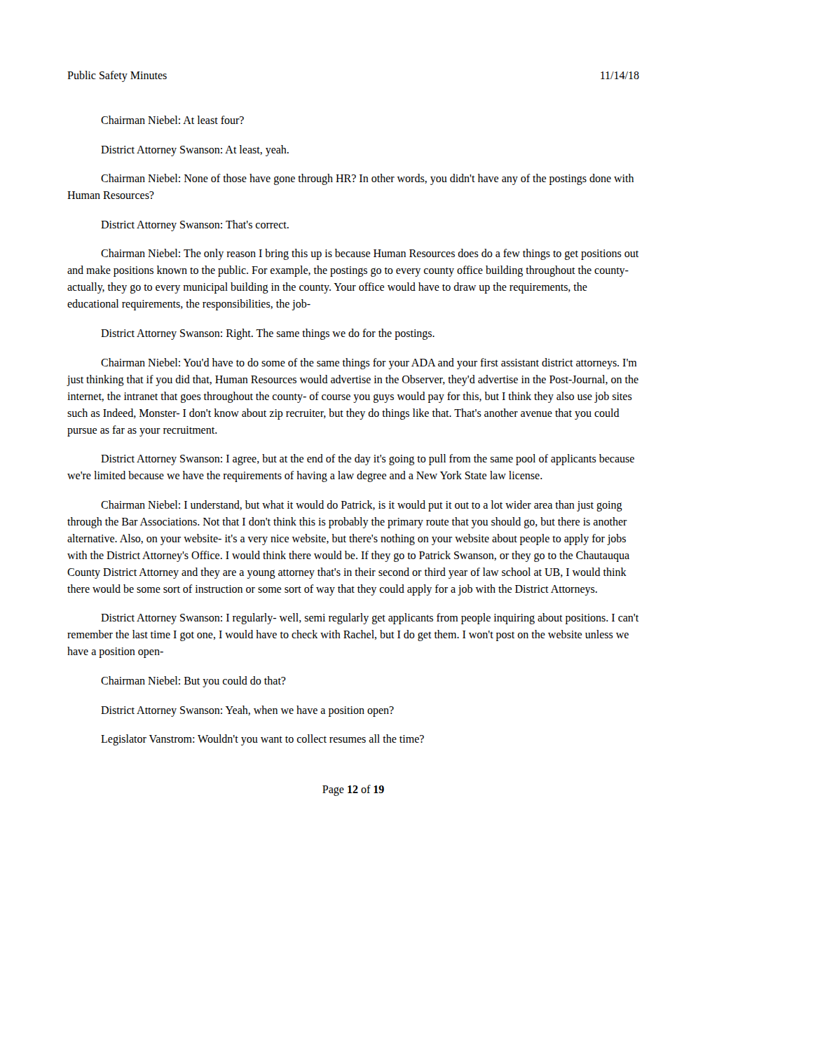Public Safety Minutes 11/14/18
Chairman Niebel: At least four?
District Attorney Swanson: At least, yeah.
Chairman Niebel: None of those have gone through HR? In other words, you didn't have any of the postings done with Human Resources?
District Attorney Swanson: That's correct.
Chairman Niebel: The only reason I bring this up is because Human Resources does do a few things to get positions out and make positions known to the public. For example, the postings go to every county office building throughout the county- actually, they go to every municipal building in the county. Your office would have to draw up the requirements, the educational requirements, the responsibilities, the job-
District Attorney Swanson: Right. The same things we do for the postings.
Chairman Niebel: You'd have to do some of the same things for your ADA and your first assistant district attorneys. I'm just thinking that if you did that, Human Resources would advertise in the Observer, they'd advertise in the Post-Journal, on the internet, the intranet that goes throughout the county- of course you guys would pay for this, but I think they also use job sites such as Indeed, Monster- I don't know about zip recruiter, but they do things like that. That's another avenue that you could pursue as far as your recruitment.
District Attorney Swanson: I agree, but at the end of the day it's going to pull from the same pool of applicants because we're limited because we have the requirements of having a law degree and a New York State law license.
Chairman Niebel: I understand, but what it would do Patrick, is it would put it out to a lot wider area than just going through the Bar Associations. Not that I don't think this is probably the primary route that you should go, but there is another alternative. Also, on your website- it's a very nice website, but there's nothing on your website about people to apply for jobs with the District Attorney's Office. I would think there would be. If they go to Patrick Swanson, or they go to the Chautauqua County District Attorney and they are a young attorney that's in their second or third year of law school at UB, I would think there would be some sort of instruction or some sort of way that they could apply for a job with the District Attorneys.
District Attorney Swanson: I regularly- well, semi regularly get applicants from people inquiring about positions. I can't remember the last time I got one, I would have to check with Rachel, but I do get them. I won't post on the website unless we have a position open-
Chairman Niebel: But you could do that?
District Attorney Swanson: Yeah, when we have a position open?
Legislator Vanstrom: Wouldn't you want to collect resumes all the time?
Page 12 of 19